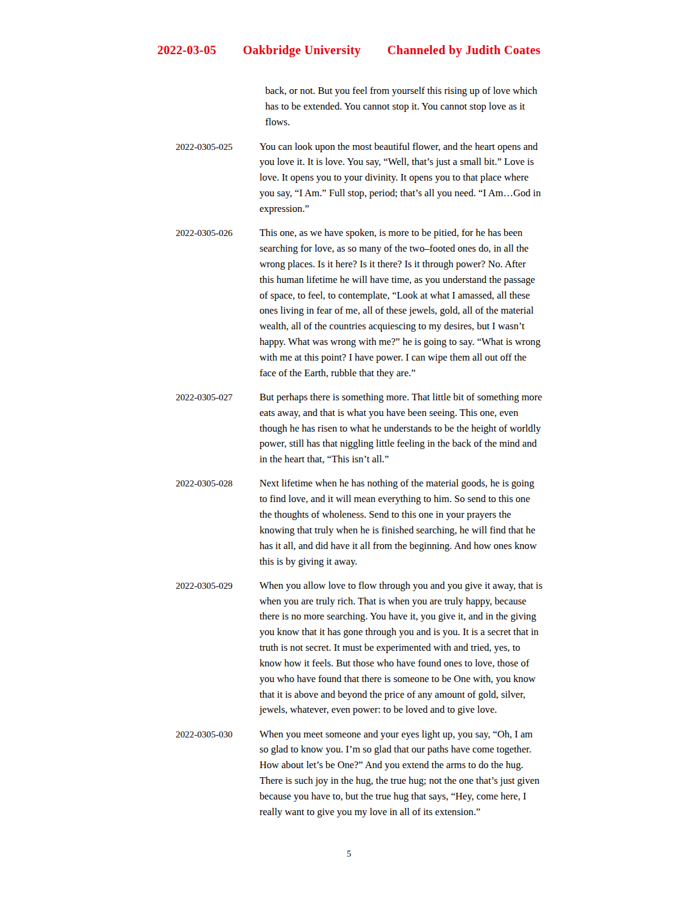2022-03-05 Oakbridge University Channeled by Judith Coates
back, or not. But you feel from yourself this rising up of love which has to be extended. You cannot stop it. You cannot stop love as it flows.
2022-0305-025
You can look upon the most beautiful flower, and the heart opens and you love it. It is love. You say, “Well, that’s just a small bit.” Love is love. It opens you to your divinity. It opens you to that place where you say, “I Am.” Full stop, period; that’s all you need. “I Am…God in expression.”
2022-0305-026
This one, as we have spoken, is more to be pitied, for he has been searching for love, as so many of the two–footed ones do, in all the wrong places. Is it here? Is it there? Is it through power? No. After this human lifetime he will have time, as you understand the passage of space, to feel, to contemplate, “Look at what I amassed, all these ones living in fear of me, all of these jewels, gold, all of the material wealth, all of the countries acquiescing to my desires, but I wasn’t happy. What was wrong with me?” he is going to say. “What is wrong with me at this point? I have power. I can wipe them all out off the face of the Earth, rubble that they are.”
2022-0305-027
But perhaps there is something more. That little bit of something more eats away, and that is what you have been seeing. This one, even though he has risen to what he understands to be the height of worldly power, still has that niggling little feeling in the back of the mind and in the heart that, “This isn’t all.”
2022-0305-028
Next lifetime when he has nothing of the material goods, he is going to find love, and it will mean everything to him. So send to this one the thoughts of wholeness. Send to this one in your prayers the knowing that truly when he is finished searching, he will find that he has it all, and did have it all from the beginning. And how ones know this is by giving it away.
2022-0305-029
When you allow love to flow through you and you give it away, that is when you are truly rich. That is when you are truly happy, because there is no more searching. You have it, you give it, and in the giving you know that it has gone through you and is you. It is a secret that in truth is not secret. It must be experimented with and tried, yes, to know how it feels. But those who have found ones to love, those of you who have found that there is someone to be One with, you know that it is above and beyond the price of any amount of gold, silver, jewels, whatever, even power: to be loved and to give love.
2022-0305-030
When you meet someone and your eyes light up, you say, “Oh, I am so glad to know you. I’m so glad that our paths have come together. How about let’s be One?” And you extend the arms to do the hug. There is such joy in the hug, the true hug; not the one that’s just given because you have to, but the true hug that says, “Hey, come here, I really want to give you my love in all of its extension.”
5